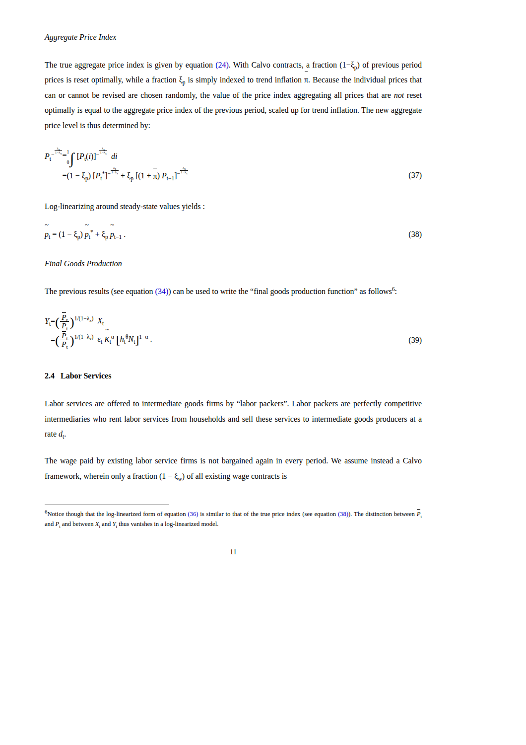Aggregate Price Index
The true aggregate price index is given by equation (24). With Calvo contracts, a fraction (1−ξp) of previous period prices is reset optimally, while a fraction ξp is simply indexed to trend inflation π. Because the individual prices that can or cannot be revised are chosen randomly, the value of the price index aggregating all prices that are not reset optimally is equal to the aggregate price index of the previous period, scaled up for trend inflation. The new aggregate price level is thus determined by:
| P t − λ x 1−λ x | = | 1 0 ∫ [ P t ( i )] − λ x 1−λ x di | |
| | = | (1 − ξ p ) [ P t * ] − λ x 1−λ x + ξ p [(1 + π ) P t−1 ] − λ x 1−λ x | (37) |
Log-linearizing around steady-state values yields :
pt = (1 − ξp) pt* + ξp pt−1 . (38)
Final Goods Production
The previous results (see equation (34)) can be used to write the “final goods production function” as follows6:
| Y t | = | ( P t P t ) 1/(1−λ x ) X t | |
| | = | ( P t P t ) 1/(1−λ x ) ε t K t α [ h t θ N t ] 1−α . | (39) |
2.4 Labor Services
Labor services are offered to intermediate goods firms by “labor packers”. Labor packers are perfectly competitive intermediaries who rent labor services from households and sell these services to intermediate goods producers at a rate dt.
The wage paid by existing labor service firms is not bargained again in every period. We assume instead a Calvo framework, wherein only a fraction (1 − ξw) of all existing wage contracts is
6Notice though that the log-linearized form of equation (36) is similar to that of the true price index (see equation (38)). The distinction between Pt and Pt and between Xt and Yt thus vanishes in a log-linearized model.
11